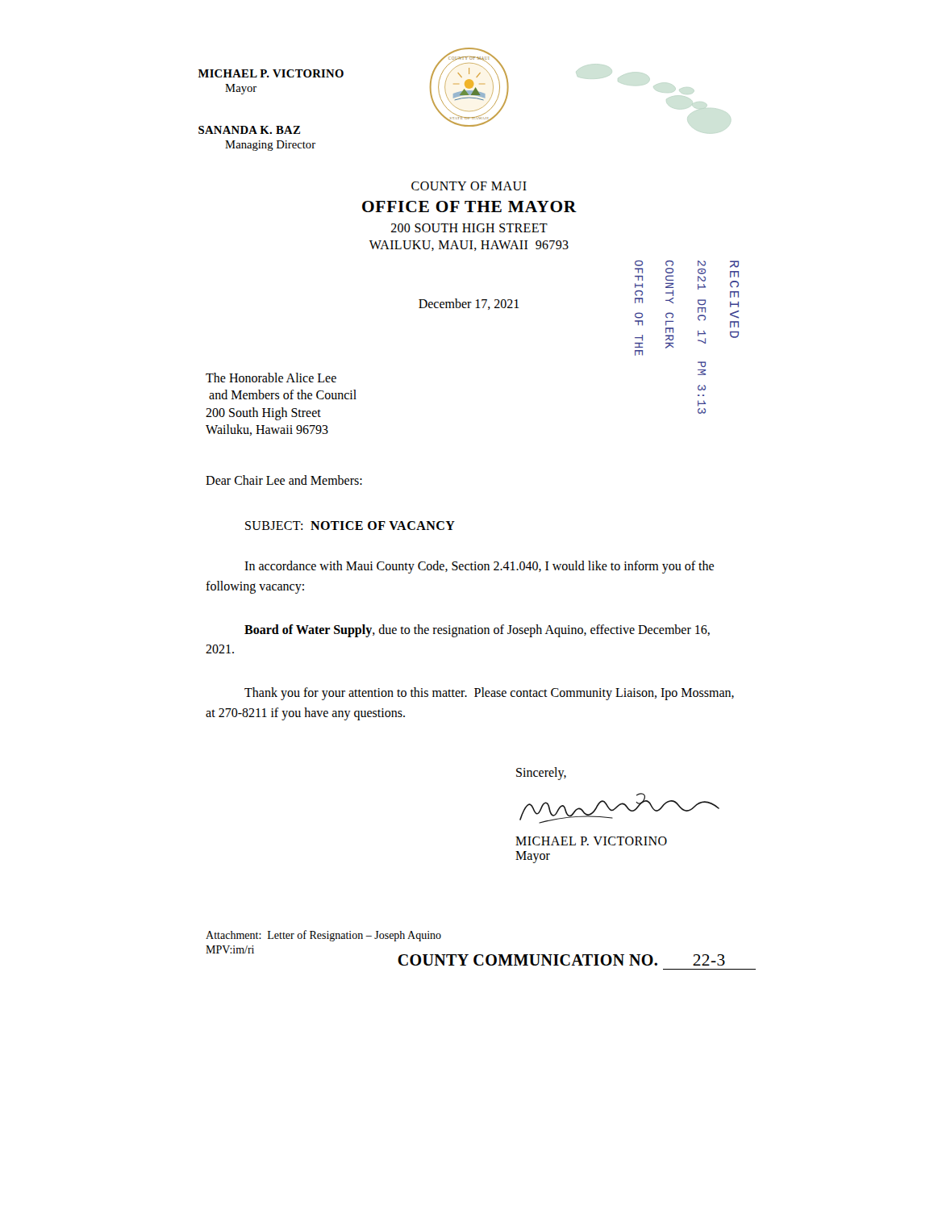MICHAEL P. VICTORINO
Mayor
SANANDA K. BAZ
Managing Director
COUNTY OF MAUI STATE OF HAWAII
COUNTY OF MAUI
OFFICE OF THE MAYOR
200 SOUTH HIGH STREET
WAILUKU, MAUI, HAWAII 96793
December 17, 2021
OFFICE OF THE
COUNTY CLERK
2021 DEC 17 PM 3:13
RECEIVED
The Honorable Alice Lee
and Members of the Council
200 South High Street
Wailuku, Hawaii 96793
Dear Chair Lee and Members:
SUBJECT: NOTICE OF VACANCY
In accordance with Maui County Code, Section 2.41.040, I would like to inform you of the following vacancy:
Board of Water Supply, due to the resignation of Joseph Aquino, effective December 16, 2021.
Thank you for your attention to this matter. Please contact Community Liaison, Ipo Mossman, at 270-8211 if you have any questions.
Sincerely,
MICHAEL P. VICTORINO
Mayor
Attachment: Letter of Resignation – Joseph Aquino
MPV:im/ri
COUNTY COMMUNICATION NO. 22-3